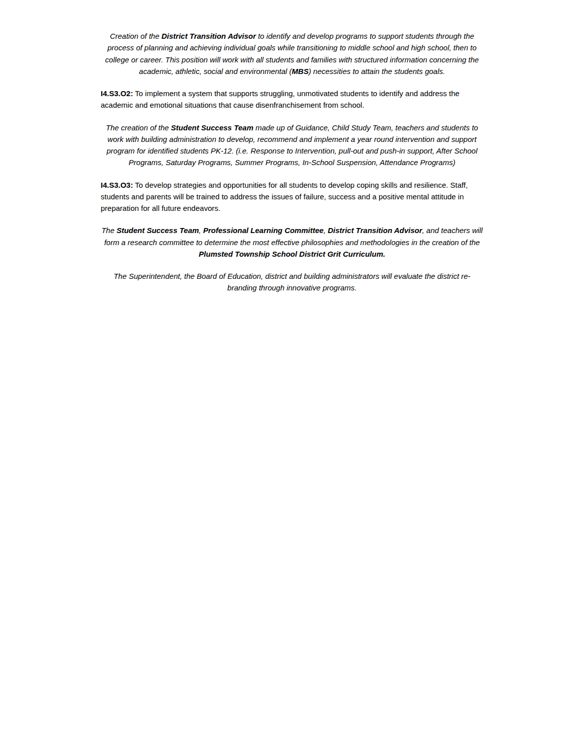Creation of the District Transition Advisor to identify and develop programs to support students through the process of planning and achieving individual goals while transitioning to middle school and high school, then to college or career. This position will work with all students and families with structured information concerning the academic, athletic, social and environmental (MBS) necessities to attain the students goals.
I4.S3.O2: To implement a system that supports struggling, unmotivated students to identify and address the academic and emotional situations that cause disenfranchisement from school.
The creation of the Student Success Team made up of Guidance, Child Study Team, teachers and students to work with building administration to develop, recommend and implement a year round intervention and support program for identified students PK-12. (i.e. Response to Intervention, pull-out and push-in support, After School Programs, Saturday Programs, Summer Programs, In-School Suspension, Attendance Programs)
I4.S3.O3: To develop strategies and opportunities for all students to develop coping skills and resilience. Staff, students and parents will be trained to address the issues of failure, success and a positive mental attitude in preparation for all future endeavors.
The Student Success Team, Professional Learning Committee, District Transition Advisor, and teachers will form a research committee to determine the most effective philosophies and methodologies in the creation of the Plumsted Township School District Grit Curriculum.
The Superintendent, the Board of Education, district and building administrators will evaluate the district re-branding through innovative programs.